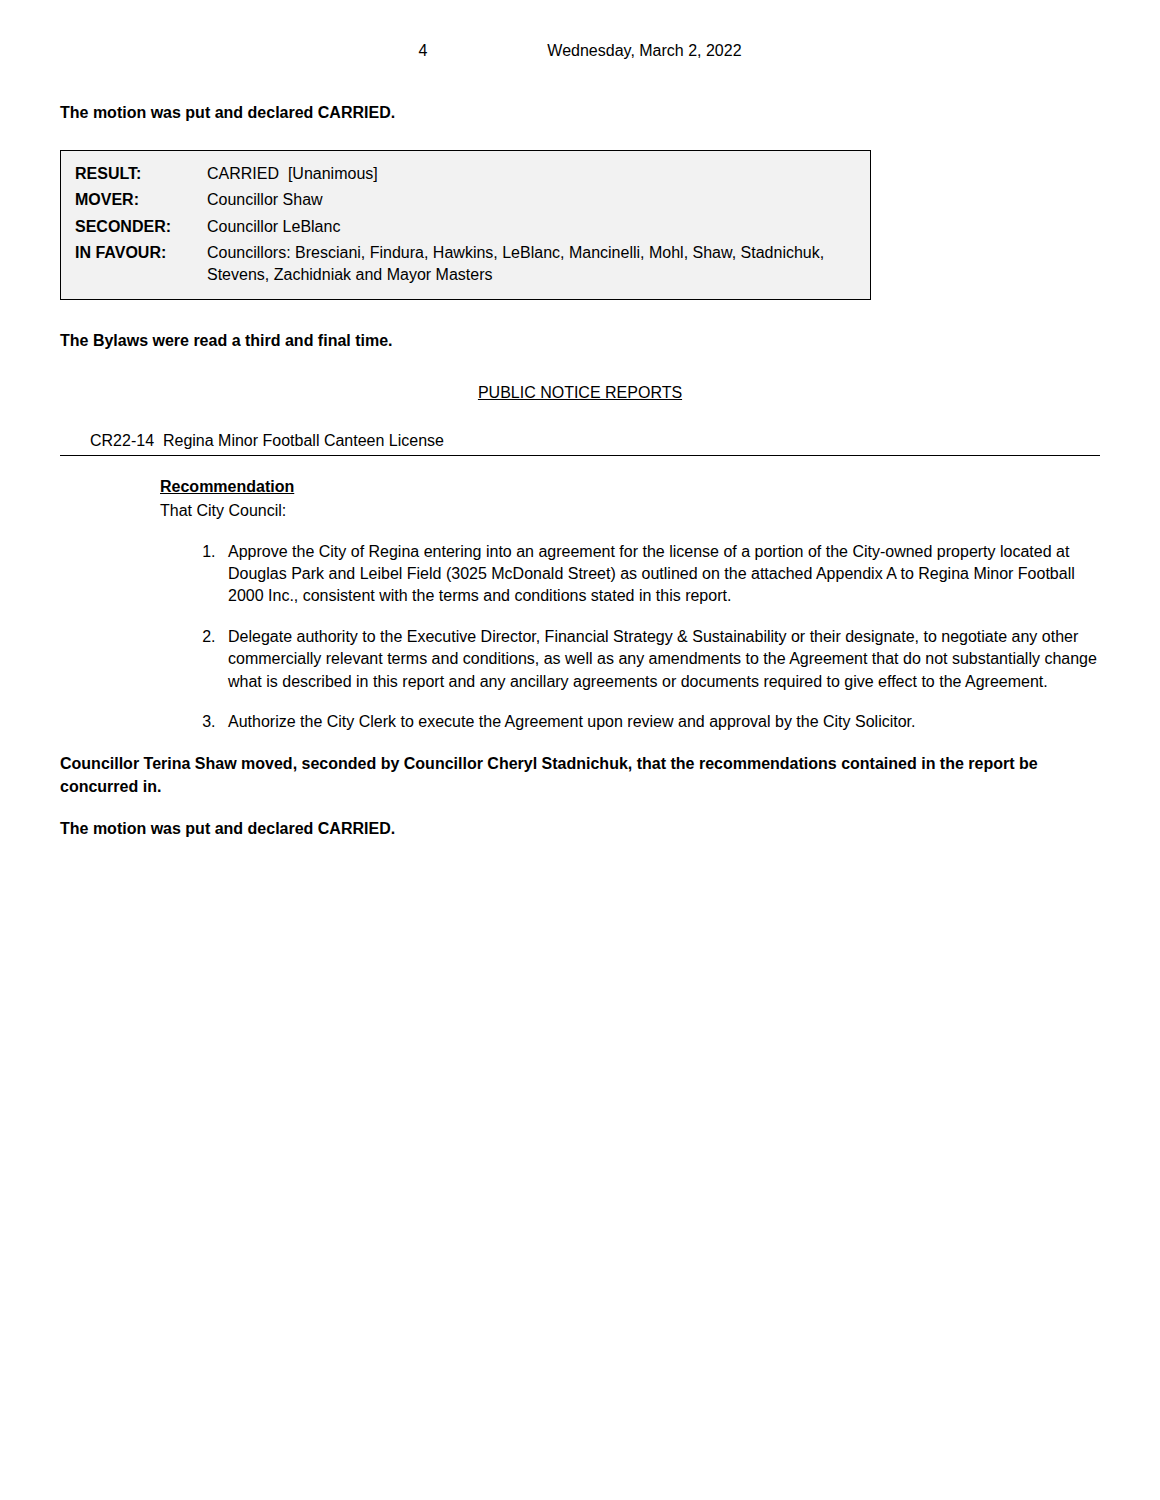4 Wednesday, March 2, 2022
The motion was put and declared CARRIED.
| RESULT: | CARRIED [Unanimous] |
| MOVER: | Councillor Shaw |
| SECONDER: | Councillor LeBlanc |
| IN FAVOUR: | Councillors: Bresciani, Findura, Hawkins, LeBlanc, Mancinelli, Mohl, Shaw, Stadnichuk, Stevens, Zachidniak and Mayor Masters |
The Bylaws were read a third and final time.
PUBLIC NOTICE REPORTS
CR22-14 Regina Minor Football Canteen License
Recommendation
That City Council:
Approve the City of Regina entering into an agreement for the license of a portion of the City-owned property located at Douglas Park and Leibel Field (3025 McDonald Street) as outlined on the attached Appendix A to Regina Minor Football 2000 Inc., consistent with the terms and conditions stated in this report.
Delegate authority to the Executive Director, Financial Strategy & Sustainability or their designate, to negotiate any other commercially relevant terms and conditions, as well as any amendments to the Agreement that do not substantially change what is described in this report and any ancillary agreements or documents required to give effect to the Agreement.
Authorize the City Clerk to execute the Agreement upon review and approval by the City Solicitor.
Councillor Terina Shaw moved, seconded by Councillor Cheryl Stadnichuk, that the recommendations contained in the report be concurred in.
The motion was put and declared CARRIED.